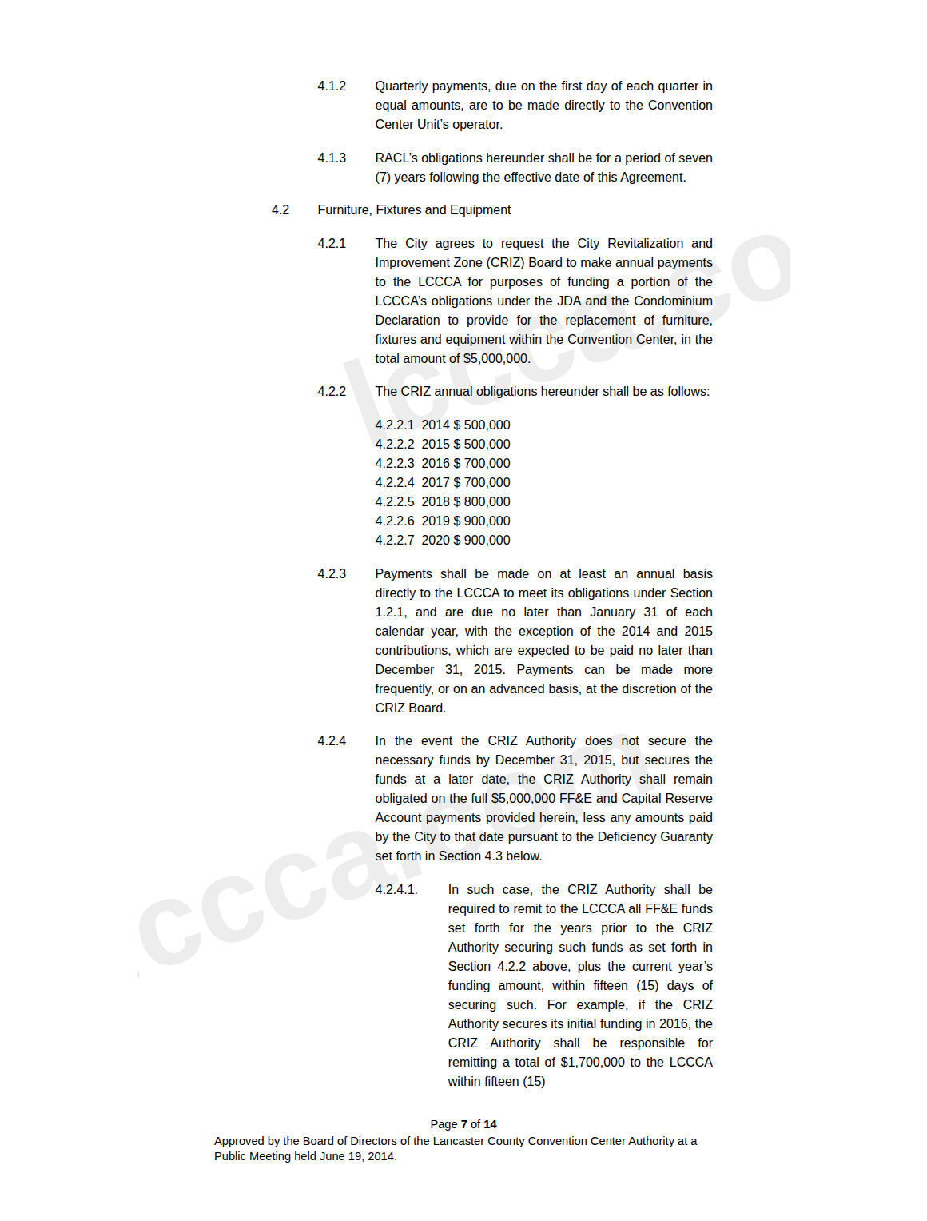lccca.com lccca.com
4.1.2
Quarterly payments, due on the first day of each quarter in equal amounts, are to be made directly to the Convention Center Unit’s operator.
4.1.3
RACL’s obligations hereunder shall be for a period of seven (7) years following the effective date of this Agreement.
4.2
Furniture, Fixtures and Equipment
4.2.1
The City agrees to request the City Revitalization and Improvement Zone (CRIZ) Board to make annual payments to the LCCCA for purposes of funding a portion of the LCCCA’s obligations under the JDA and the Condominium Declaration to provide for the replacement of furniture, fixtures and equipment within the Convention Center, in the total amount of $5,000,000.
4.2.2
The CRIZ annual obligations hereunder shall be as follows:
4.2.2.1 2014 $ 500,000
4.2.2.2 2015 $ 500,000
4.2.2.3 2016 $ 700,000
4.2.2.4 2017 $ 700,000
4.2.2.5 2018 $ 800,000
4.2.2.6 2019 $ 900,000
4.2.2.7 2020 $ 900,000
4.2.3
Payments shall be made on at least an annual basis directly to the LCCCA to meet its obligations under Section 1.2.1, and are due no later than January 31 of each calendar year, with the exception of the 2014 and 2015 contributions, which are expected to be paid no later than December 31, 2015. Payments can be made more frequently, or on an advanced basis, at the discretion of the CRIZ Board.
4.2.4
In the event the CRIZ Authority does not secure the necessary funds by December 31, 2015, but secures the funds at a later date, the CRIZ Authority shall remain obligated on the full $5,000,000 FF&E and Capital Reserve Account payments provided herein, less any amounts paid by the City to that date pursuant to the Deficiency Guaranty set forth in Section 4.3 below.
4.2.4.1.
In such case, the CRIZ Authority shall be required to remit to the LCCCA all FF&E funds set forth for the years prior to the CRIZ Authority securing such funds as set forth in Section 4.2.2 above, plus the current year’s funding amount, within fifteen (15) days of securing such. For example, if the CRIZ Authority secures its initial funding in 2016, the CRIZ Authority shall be responsible for remitting a total of $1,700,000 to the LCCCA within fifteen (15)
Page 7 of 14
Approved by the Board of Directors of the Lancaster County Convention Center Authority at a Public Meeting held June 19, 2014.